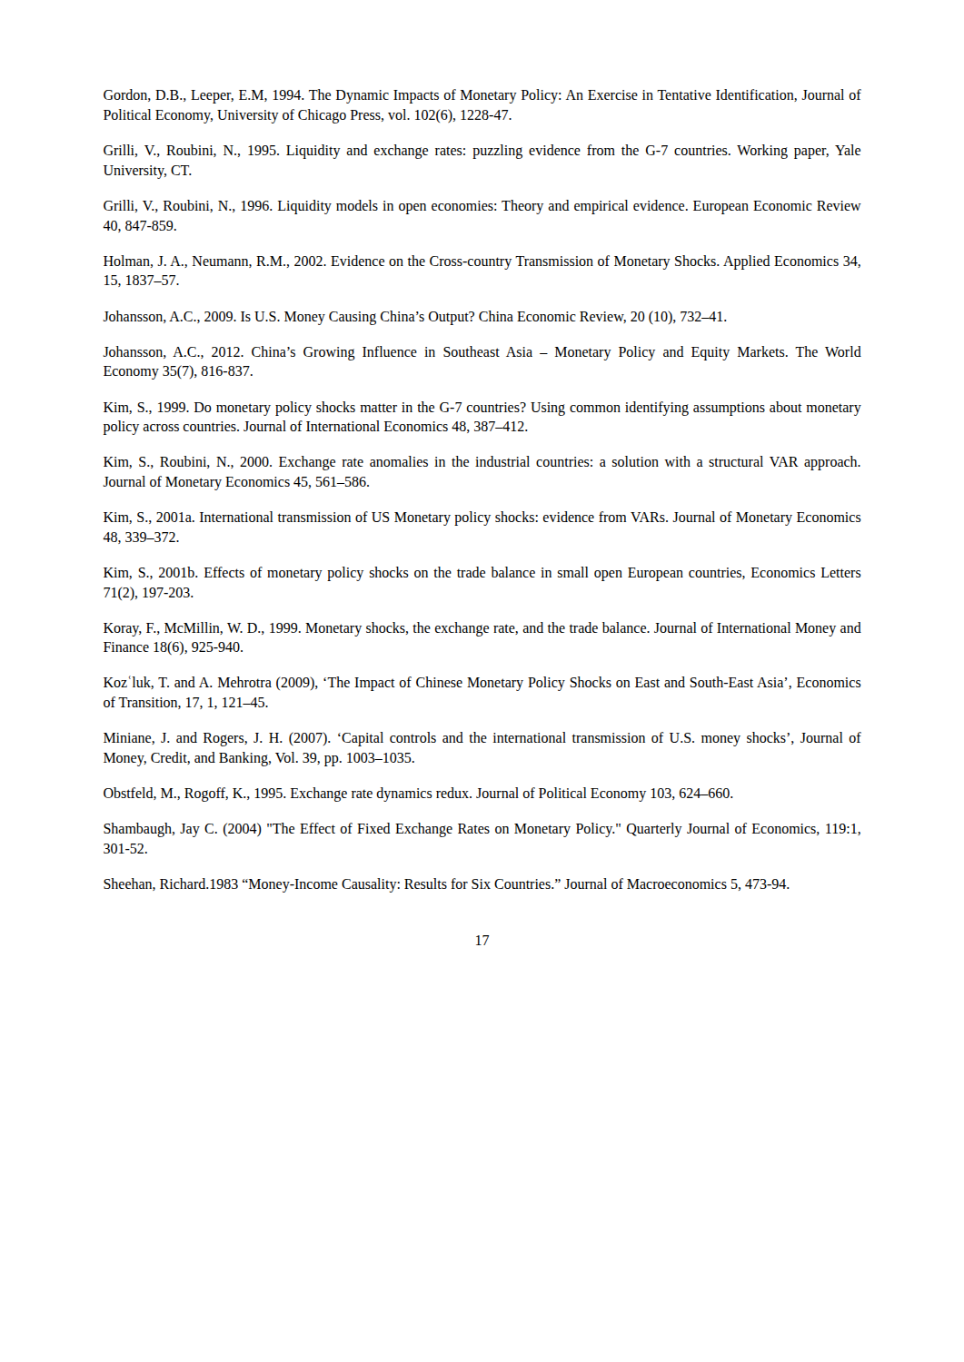Gordon, D.B., Leeper, E.M, 1994. The Dynamic Impacts of Monetary Policy: An Exercise in Tentative Identification, Journal of Political Economy, University of Chicago Press, vol. 102(6), 1228-47.
Grilli, V., Roubini, N., 1995. Liquidity and exchange rates: puzzling evidence from the G-7 countries. Working paper, Yale University, CT.
Grilli, V., Roubini, N., 1996. Liquidity models in open economies: Theory and empirical evidence. European Economic Review 40, 847-859.
Holman, J. A., Neumann, R.M., 2002. Evidence on the Cross-country Transmission of Monetary Shocks. Applied Economics 34, 15, 1837–57.
Johansson, A.C., 2009. Is U.S. Money Causing China’s Output? China Economic Review, 20 (10), 732–41.
Johansson, A.C., 2012. China’s Growing Influence in Southeast Asia – Monetary Policy and Equity Markets. The World Economy 35(7), 816-837.
Kim, S., 1999. Do monetary policy shocks matter in the G-7 countries? Using common identifying assumptions about monetary policy across countries. Journal of International Economics 48, 387–412.
Kim, S., Roubini, N., 2000. Exchange rate anomalies in the industrial countries: a solution with a structural VAR approach. Journal of Monetary Economics 45, 561–586.
Kim, S., 2001a. International transmission of US Monetary policy shocks: evidence from VARs. Journal of Monetary Economics 48, 339–372.
Kim, S., 2001b. Effects of monetary policy shocks on the trade balance in small open European countries, Economics Letters 71(2), 197-203.
Koray, F., McMillin, W. D., 1999. Monetary shocks, the exchange rate, and the trade balance. Journal of International Money and Finance 18(6), 925-940.
Kozʿluk, T. and A. Mehrotra (2009), ‘The Impact of Chinese Monetary Policy Shocks on East and South-East Asia’, Economics of Transition, 17, 1, 121–45.
Miniane, J. and Rogers, J. H. (2007). ‘Capital controls and the international transmission of U.S. money shocks’, Journal of Money, Credit, and Banking, Vol. 39, pp. 1003–1035.
Obstfeld, M., Rogoff, K., 1995. Exchange rate dynamics redux. Journal of Political Economy 103, 624–660.
Shambaugh, Jay C. (2004) "The Effect of Fixed Exchange Rates on Monetary Policy." Quarterly Journal of Economics, 119:1, 301-52.
Sheehan, Richard.1983 “Money-Income Causality: Results for Six Countries.” Journal of Macroeconomics 5, 473-94.
17